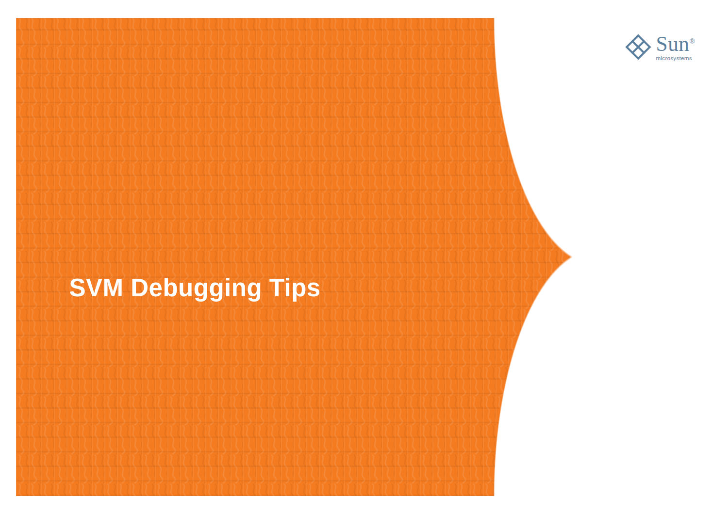Sun® microsystems
SVM Debugging Tips